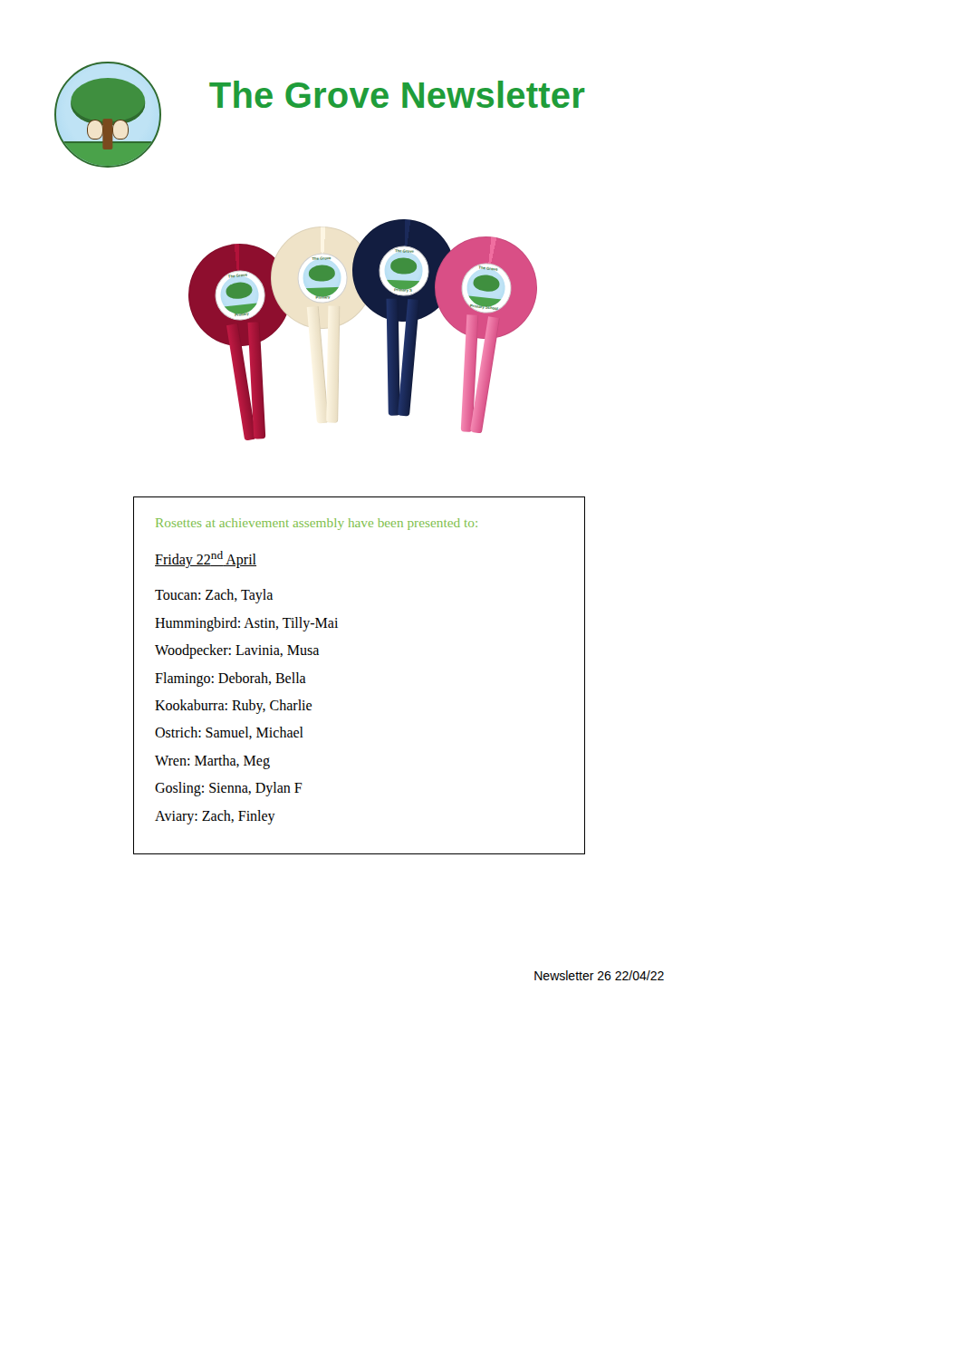The Grove Newsletter
The Grove Primary
The Grove Primary
The Grove Primary S
The Grove Primary School
Rosettes at achievement assembly have been presented to:
Friday 22nd April
Toucan: Zach, Tayla
Hummingbird: Astin, Tilly-Mai
Woodpecker: Lavinia, Musa
Flamingo: Deborah, Bella
Kookaburra: Ruby, Charlie
Ostrich: Samuel, Michael
Wren: Martha, Meg
Gosling: Sienna, Dylan F
Aviary: Zach, Finley
Newsletter 26 22/04/22